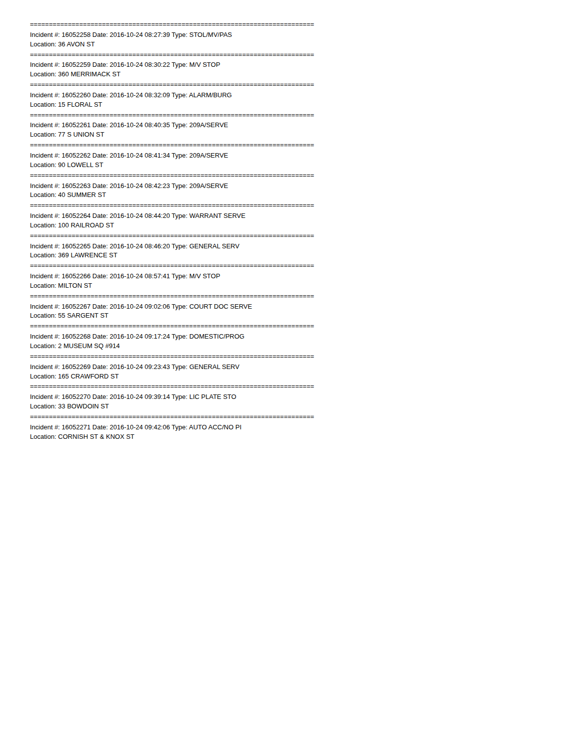===========================================================================
Incident #: 16052258 Date: 2016-10-24 08:27:39 Type: STOL/MV/PAS
Location: 36 AVON ST
===========================================================================
Incident #: 16052259 Date: 2016-10-24 08:30:22 Type: M/V STOP
Location: 360 MERRIMACK ST
===========================================================================
Incident #: 16052260 Date: 2016-10-24 08:32:09 Type: ALARM/BURG
Location: 15 FLORAL ST
===========================================================================
Incident #: 16052261 Date: 2016-10-24 08:40:35 Type: 209A/SERVE
Location: 77 S UNION ST
===========================================================================
Incident #: 16052262 Date: 2016-10-24 08:41:34 Type: 209A/SERVE
Location: 90 LOWELL ST
===========================================================================
Incident #: 16052263 Date: 2016-10-24 08:42:23 Type: 209A/SERVE
Location: 40 SUMMER ST
===========================================================================
Incident #: 16052264 Date: 2016-10-24 08:44:20 Type: WARRANT SERVE
Location: 100 RAILROAD ST
===========================================================================
Incident #: 16052265 Date: 2016-10-24 08:46:20 Type: GENERAL SERV
Location: 369 LAWRENCE ST
===========================================================================
Incident #: 16052266 Date: 2016-10-24 08:57:41 Type: M/V STOP
Location: MILTON ST
===========================================================================
Incident #: 16052267 Date: 2016-10-24 09:02:06 Type: COURT DOC SERVE
Location: 55 SARGENT ST
===========================================================================
Incident #: 16052268 Date: 2016-10-24 09:17:24 Type: DOMESTIC/PROG
Location: 2 MUSEUM SQ #914
===========================================================================
Incident #: 16052269 Date: 2016-10-24 09:23:43 Type: GENERAL SERV
Location: 165 CRAWFORD ST
===========================================================================
Incident #: 16052270 Date: 2016-10-24 09:39:14 Type: LIC PLATE STO
Location: 33 BOWDOIN ST
===========================================================================
Incident #: 16052271 Date: 2016-10-24 09:42:06 Type: AUTO ACC/NO PI
Location: CORNISH ST & KNOX ST